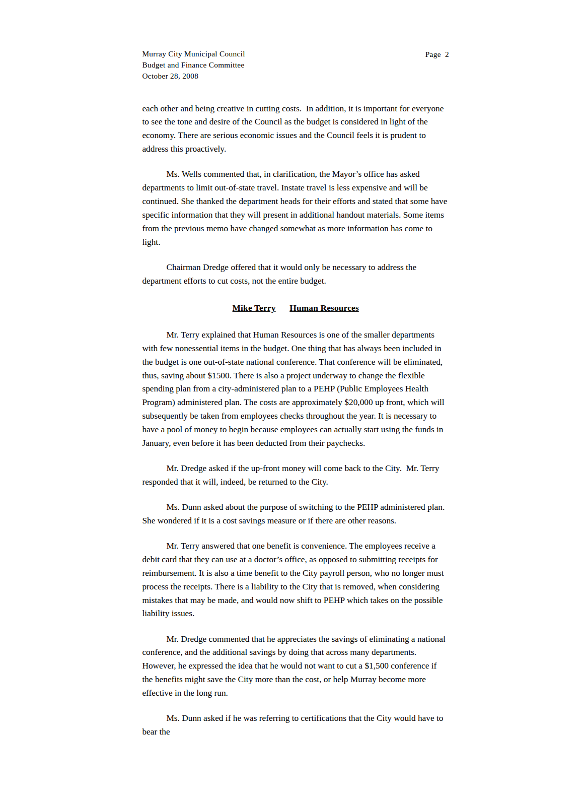Murray City Municipal Council
Budget and Finance Committee
October 28, 2008
Page 2
each other and being creative in cutting costs. In addition, it is important for everyone to see the tone and desire of the Council as the budget is considered in light of the economy. There are serious economic issues and the Council feels it is prudent to address this proactively.
Ms. Wells commented that, in clarification, the Mayor’s office has asked departments to limit out-of-state travel. Instate travel is less expensive and will be continued. She thanked the department heads for their efforts and stated that some have specific information that they will present in additional handout materials. Some items from the previous memo have changed somewhat as more information has come to light.
Chairman Dredge offered that it would only be necessary to address the department efforts to cut costs, not the entire budget.
Mike Terry Human Resources
Mr. Terry explained that Human Resources is one of the smaller departments with few nonessential items in the budget. One thing that has always been included in the budget is one out-of-state national conference. That conference will be eliminated, thus, saving about $1500. There is also a project underway to change the flexible spending plan from a city-administered plan to a PEHP (Public Employees Health Program) administered plan. The costs are approximately $20,000 up front, which will subsequently be taken from employees checks throughout the year. It is necessary to have a pool of money to begin because employees can actually start using the funds in January, even before it has been deducted from their paychecks.
Mr. Dredge asked if the up-front money will come back to the City. Mr. Terry responded that it will, indeed, be returned to the City.
Ms. Dunn asked about the purpose of switching to the PEHP administered plan. She wondered if it is a cost savings measure or if there are other reasons.
Mr. Terry answered that one benefit is convenience. The employees receive a debit card that they can use at a doctor’s office, as opposed to submitting receipts for reimbursement. It is also a time benefit to the City payroll person, who no longer must process the receipts. There is a liability to the City that is removed, when considering mistakes that may be made, and would now shift to PEHP which takes on the possible liability issues.
Mr. Dredge commented that he appreciates the savings of eliminating a national conference, and the additional savings by doing that across many departments. However, he expressed the idea that he would not want to cut a $1,500 conference if the benefits might save the City more than the cost, or help Murray become more effective in the long run.
Ms. Dunn asked if he was referring to certifications that the City would have to bear the